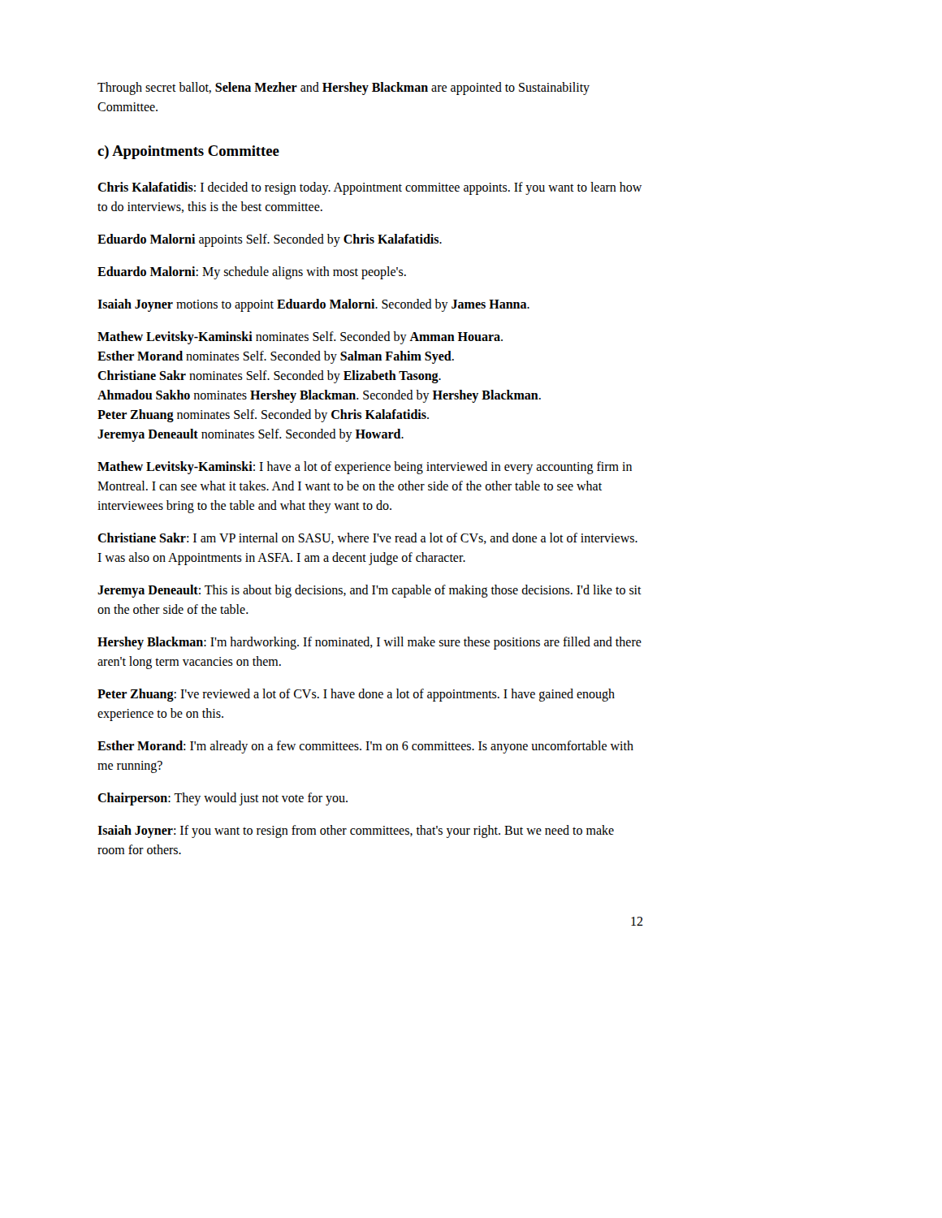Through secret ballot, Selena Mezher and Hershey Blackman are appointed to Sustainability Committee.
c) Appointments Committee
Chris Kalafatidis: I decided to resign today. Appointment committee appoints. If you want to learn how to do interviews, this is the best committee.
Eduardo Malorni appoints Self. Seconded by Chris Kalafatidis.
Eduardo Malorni: My schedule aligns with most people's.
Isaiah Joyner motions to appoint Eduardo Malorni. Seconded by James Hanna.
Mathew Levitsky-Kaminski nominates Self. Seconded by Amman Houara.
Esther Morand nominates Self. Seconded by Salman Fahim Syed.
Christiane Sakr nominates Self. Seconded by Elizabeth Tasong.
Ahmadou Sakho nominates Hershey Blackman. Seconded by Hershey Blackman.
Peter Zhuang nominates Self. Seconded by Chris Kalafatidis.
Jeremya Deneault nominates Self. Seconded by Howard.
Mathew Levitsky-Kaminski: I have a lot of experience being interviewed in every accounting firm in Montreal. I can see what it takes. And I want to be on the other side of the other table to see what interviewees bring to the table and what they want to do.
Christiane Sakr: I am VP internal on SASU, where I've read a lot of CVs, and done a lot of interviews. I was also on Appointments in ASFA. I am a decent judge of character.
Jeremya Deneault: This is about big decisions, and I'm capable of making those decisions. I'd like to sit on the other side of the table.
Hershey Blackman: I'm hardworking. If nominated, I will make sure these positions are filled and there aren't long term vacancies on them.
Peter Zhuang: I've reviewed a lot of CVs. I have done a lot of appointments. I have gained enough experience to be on this.
Esther Morand: I'm already on a few committees. I'm on 6 committees. Is anyone uncomfortable with me running?
Chairperson: They would just not vote for you.
Isaiah Joyner: If you want to resign from other committees, that's your right. But we need to make room for others.
12